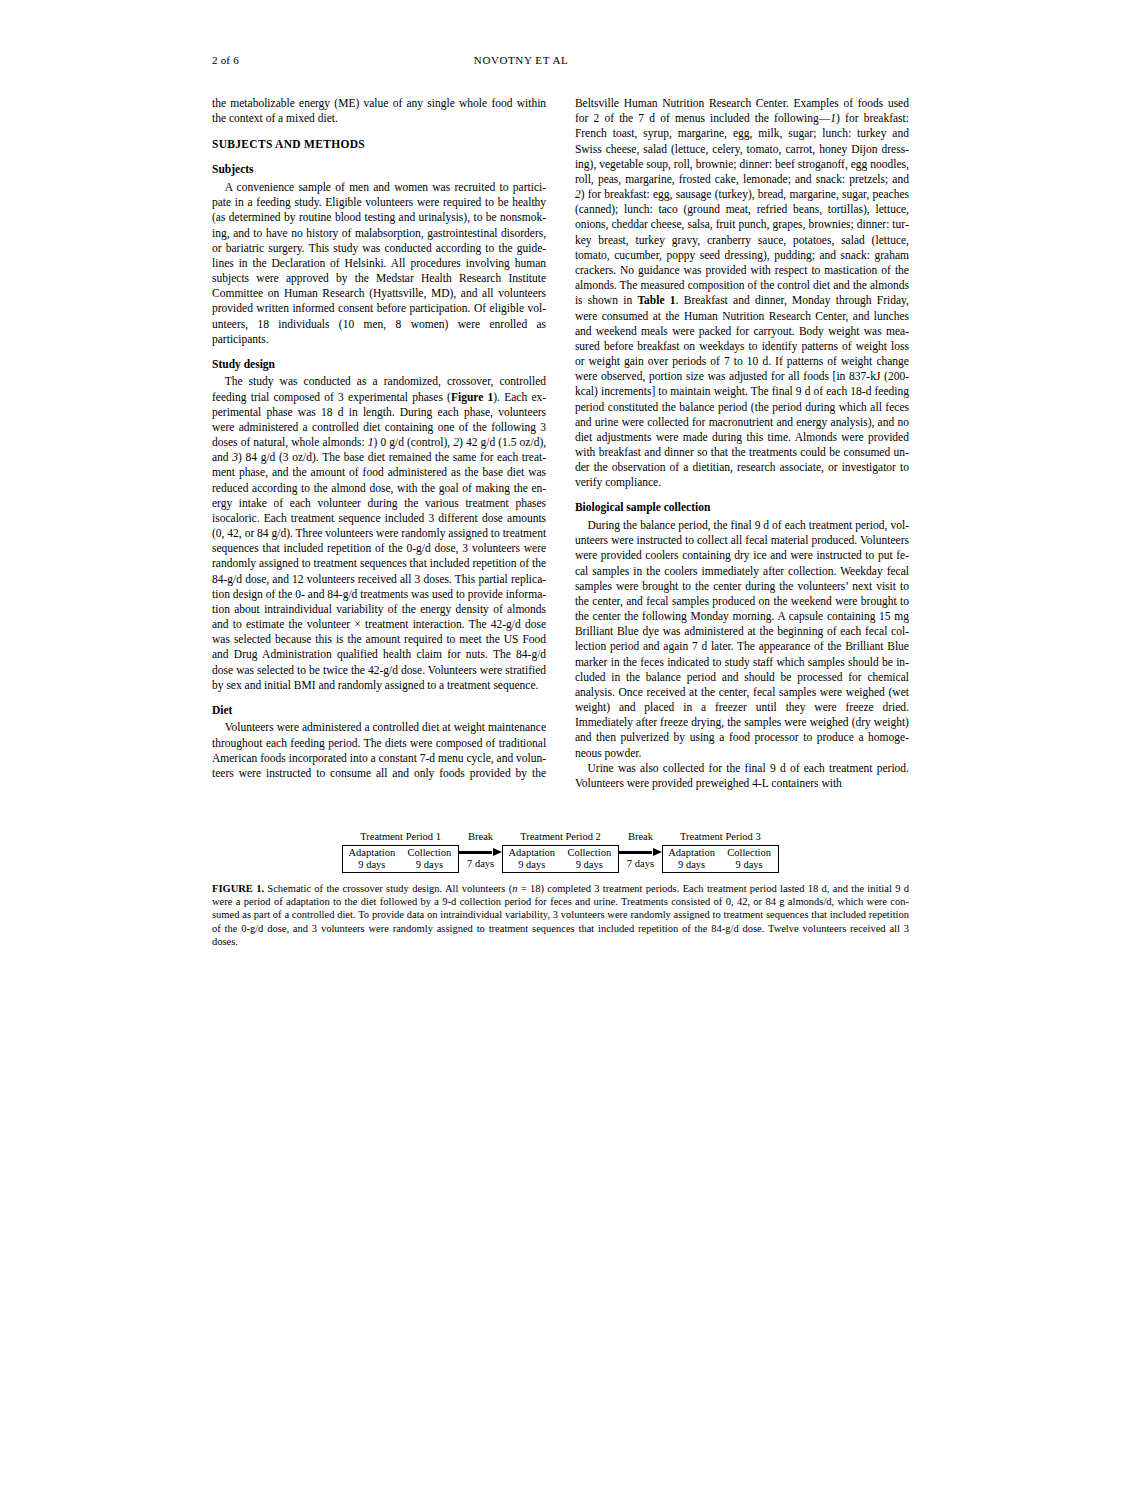2 of 6
Novotny et al
the metabolizable energy (ME) value of any single whole food within the context of a mixed diet.
Subjects and methods
Subjects
A convenience sample of men and women was recruited to participate in a feeding study. Eligible volunteers were required to be healthy (as determined by routine blood testing and urinalysis), to be nonsmoking, and to have no history of malabsorption, gastrointestinal disorders, or bariatric surgery. This study was conducted according to the guidelines in the Declaration of Helsinki. All procedures involving human subjects were approved by the Medstar Health Research Institute Committee on Human Research (Hyattsville, MD), and all volunteers provided written informed consent before participation. Of eligible volunteers, 18 individuals (10 men, 8 women) were enrolled as participants.
Study design
The study was conducted as a randomized, crossover, controlled feeding trial composed of 3 experimental phases (Figure 1). Each experimental phase was 18 d in length. During each phase, volunteers were administered a controlled diet containing one of the following 3 doses of natural, whole almonds: 1) 0 g/d (control), 2) 42 g/d (1.5 oz/d), and 3) 84 g/d (3 oz/d). The base diet remained the same for each treatment phase, and the amount of food administered as the base diet was reduced according to the almond dose, with the goal of making the energy intake of each volunteer during the various treatment phases isocaloric. Each treatment sequence included 3 different dose amounts (0, 42, or 84 g/d). Three volunteers were randomly assigned to treatment sequences that included repetition of the 0-g/d dose, 3 volunteers were randomly assigned to treatment sequences that included repetition of the 84-g/d dose, and 12 volunteers received all 3 doses. This partial replication design of the 0- and 84-g/d treatments was used to provide information about intraindividual variability of the energy density of almonds and to estimate the volunteer × treatment interaction. The 42-g/d dose was selected because this is the amount required to meet the US Food and Drug Administration qualified health claim for nuts. The 84-g/d dose was selected to be twice the 42-g/d dose. Volunteers were stratified by sex and initial BMI and randomly assigned to a treatment sequence.
Diet
Volunteers were administered a controlled diet at weight maintenance throughout each feeding period. The diets were composed of traditional American foods incorporated into a constant 7-d menu cycle, and volunteers were instructed to consume all and only foods provided by the Beltsville Human Nutrition Research Center. Examples of foods used for 2 of the 7 d of menus included the following—1) for breakfast: French toast, syrup, margarine, egg, milk, sugar; lunch: turkey and Swiss cheese, salad (lettuce, celery, tomato, carrot, honey Dijon dressing), vegetable soup, roll, brownie; dinner: beef stroganoff, egg noodles, roll, peas, margarine, frosted cake, lemonade; and snack: pretzels; and 2) for breakfast: egg, sausage (turkey), bread, margarine, sugar, peaches (canned); lunch: taco (ground meat, refried beans, tortillas), lettuce, onions, cheddar cheese, salsa, fruit punch, grapes, brownies; dinner: turkey breast, turkey gravy, cranberry sauce, potatoes, salad (lettuce, tomato, cucumber, poppy seed dressing), pudding; and snack: graham crackers. No guidance was provided with respect to mastication of the almonds. The measured composition of the control diet and the almonds is shown in Table 1. Breakfast and dinner, Monday through Friday, were consumed at the Human Nutrition Research Center, and lunches and weekend meals were packed for carryout. Body weight was measured before breakfast on weekdays to identify patterns of weight loss or weight gain over periods of 7 to 10 d. If patterns of weight change were observed, portion size was adjusted for all foods [in 837-kJ (200-kcal) increments] to maintain weight. The final 9 d of each 18-d feeding period constituted the balance period (the period during which all feces and urine were collected for macronutrient and energy analysis), and no diet adjustments were made during this time. Almonds were provided with breakfast and dinner so that the treatments could be consumed under the observation of a dietitian, research associate, or investigator to verify compliance.
Biological sample collection
During the balance period, the final 9 d of each treatment period, volunteers were instructed to collect all fecal material produced. Volunteers were provided coolers containing dry ice and were instructed to put fecal samples in the coolers immediately after collection. Weekday fecal samples were brought to the center during the volunteers’ next visit to the center, and fecal samples produced on the weekend were brought to the center the following Monday morning. A capsule containing 15 mg Brilliant Blue dye was administered at the beginning of each fecal collection period and again 7 d later. The appearance of the Brilliant Blue marker in the feces indicated to study staff which samples should be included in the balance period and should be processed for chemical analysis. Once received at the center, fecal samples were weighed (wet weight) and placed in a freezer until they were freeze dried. Immediately after freeze drying, the samples were weighed (dry weight) and then pulverized by using a food processor to produce a homogeneous powder.
Urine was also collected for the final 9 d of each treatment period. Volunteers were provided preweighed 4-L containers with
Treatment Period 1
Break
Treatment Period 2
Break
Treatment Period 3
Adaptation Collection
9 days 9 days
7 days
Adaptation Collection
9 days 9 days
7 days
Adaptation Collection
9 days 9 days
FIGURE 1. Schematic of the crossover study design. All volunteers (n = 18) completed 3 treatment periods. Each treatment period lasted 18 d, and the initial 9 d were a period of adaptation to the diet followed by a 9-d collection period for feces and urine. Treatments consisted of 0, 42, or 84 g almonds/d, which were consumed as part of a controlled diet. To provide data on intraindividual variability, 3 volunteers were randomly assigned to treatment sequences that included repetition of the 0-g/d dose, and 3 volunteers were randomly assigned to treatment sequences that included repetition of the 84-g/d dose. Twelve volunteers received all 3 doses.